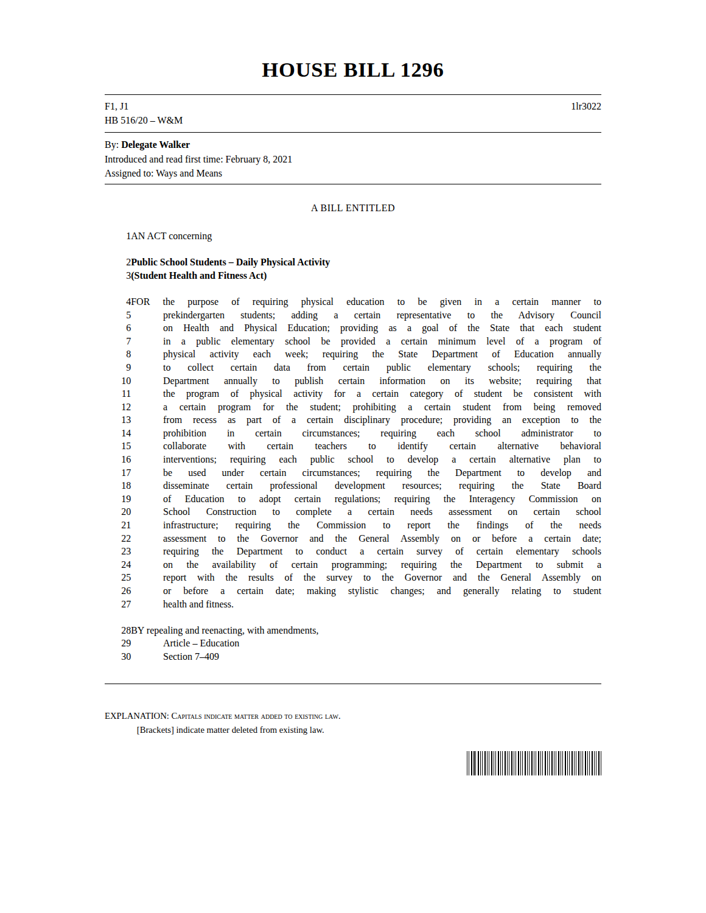HOUSE BILL 1296
F1, J1
HB 516/20 – W&M
1lr3022
By: Delegate Walker
Introduced and read first time: February 8, 2021
Assigned to: Ways and Means
A BILL ENTITLED
| 1 | AN ACT concerning |
| 2 | Public School Students – Daily Physical Activity |
| 3 | (Student Health and Fitness Act) |
| 4 | FOR the purpose of requiring physical education to be given in a certain manner to |
| 5 | prekindergarten students; adding a certain representative to the Advisory Council |
| 6 | on Health and Physical Education; providing as a goal of the State that each student |
| 7 | in a public elementary school be provided a certain minimum level of a program of |
| 8 | physical activity each week; requiring the State Department of Education annually |
| 9 | to collect certain data from certain public elementary schools; requiring the |
| 10 | Department annually to publish certain information on its website; requiring that |
| 11 | the program of physical activity for a certain category of student be consistent with |
| 12 | a certain program for the student; prohibiting a certain student from being removed |
| 13 | from recess as part of a certain disciplinary procedure; providing an exception to the |
| 14 | prohibition in certain circumstances; requiring each school administrator to |
| 15 | collaborate with certain teachers to identify certain alternative behavioral |
| 16 | interventions; requiring each public school to develop a certain alternative plan to |
| 17 | be used under certain circumstances; requiring the Department to develop and |
| 18 | disseminate certain professional development resources; requiring the State Board |
| 19 | of Education to adopt certain regulations; requiring the Interagency Commission on |
| 20 | School Construction to complete a certain needs assessment on certain school |
| 21 | infrastructure; requiring the Commission to report the findings of the needs |
| 22 | assessment to the Governor and the General Assembly on or before a certain date; |
| 23 | requiring the Department to conduct a certain survey of certain elementary schools |
| 24 | on the availability of certain programming; requiring the Department to submit a |
| 25 | report with the results of the survey to the Governor and the General Assembly on |
| 26 | or before a certain date; making stylistic changes; and generally relating to student |
| 27 | health and fitness. |
| 28 | BY repealing and reenacting, with amendments, |
| 29 | Article – Education |
| 30 | Section 7–409 |
EXPLANATION: Capitals indicate matter added to existing law.
[Brackets] indicate matter deleted from existing law.